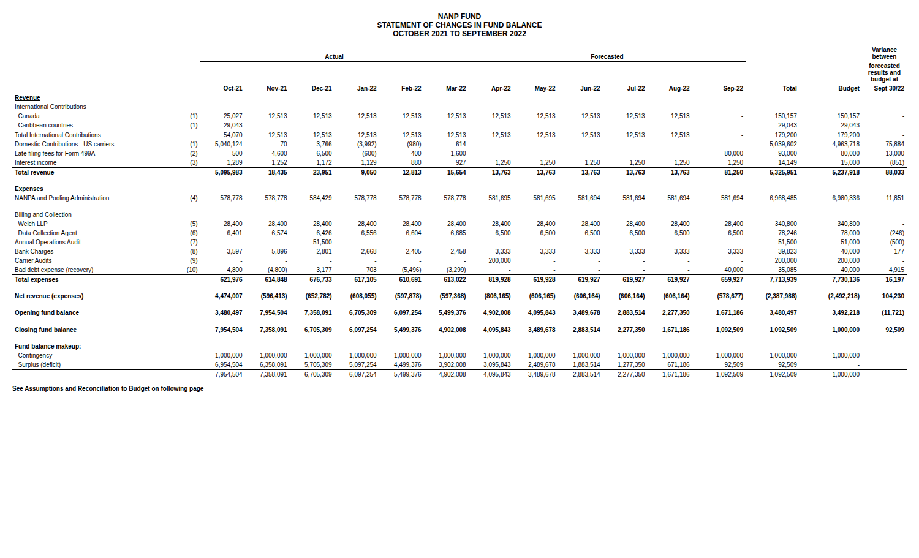NANP FUND
STATEMENT OF CHANGES IN FUND BALANCE
OCTOBER 2021 TO SEPTEMBER 2022
| | | Actual | Forecasted | | | Variance between |
| --- | --- | --- | --- | --- | --- | --- |
| | | | | | | forecasted results and budget at |
| | | Oct-21 | Nov-21 | Dec-21 | Jan-22 | Feb-22 | Mar-22 | Apr-22 | May-22 | Jun-22 | Jul-22 | Aug-22 | Sep-22 | Total | Budget | Sept 30/22 |
| Revenue | |
| International Contributions | |
| Canada | (1) | 25,027 | 12,513 | 12,513 | 12,513 | 12,513 | 12,513 | 12,513 | 12,513 | 12,513 | 12,513 | 12,513 | - | 150,157 | 150,157 | - |
| Caribbean countries | (1) | 29,043 | - | - | - | - | - | - | - | - | - | - | - | 29,043 | 29,043 | - |
| Total International Contributions | | 54,070 | 12,513 | 12,513 | 12,513 | 12,513 | 12,513 | 12,513 | 12,513 | 12,513 | 12,513 | 12,513 | - | 179,200 | 179,200 | - |
| Domestic Contributions - US carriers | (1) | 5,040,124 | 70 | 3,766 | (3,992) | (980) | 614 | - | - | - | - | - | - | 5,039,602 | 4,963,718 | 75,884 |
| Late filing fees for Form 499A | (2) | 500 | 4,600 | 6,500 | (600) | 400 | 1,600 | - | - | - | - | - | 80,000 | 93,000 | 80,000 | 13,000 |
| Interest income | (3) | 1,289 | 1,252 | 1,172 | 1,129 | 880 | 927 | 1,250 | 1,250 | 1,250 | 1,250 | 1,250 | 1,250 | 14,149 | 15,000 | (851) |
| Total revenue | | 5,095,983 | 18,435 | 23,951 | 9,050 | 12,813 | 15,654 | 13,763 | 13,763 | 13,763 | 13,763 | 13,763 | 81,250 | 5,325,951 | 5,237,918 | 88,033 |
| Expenses | |
| NANPA and Pooling Administration | (4) | 578,778 | 578,778 | 584,429 | 578,778 | 578,778 | 578,778 | 581,695 | 581,695 | 581,694 | 581,694 | 581,694 | 581,694 | 6,968,485 | 6,980,336 | 11,851 |
| Billing and Collection | |
| Welch LLP | (5) | 28,400 | 28,400 | 28,400 | 28,400 | 28,400 | 28,400 | 28,400 | 28,400 | 28,400 | 28,400 | 28,400 | 28,400 | 340,800 | 340,800 | - |
| Data Collection Agent | (6) | 6,401 | 6,574 | 6,426 | 6,556 | 6,604 | 6,685 | 6,500 | 6,500 | 6,500 | 6,500 | 6,500 | 6,500 | 78,246 | 78,000 | (246) |
| Annual Operations Audit | (7) | - | - | 51,500 | - | - | - | - | - | - | - | - | - | 51,500 | 51,000 | (500) |
| Bank Charges | (8) | 3,597 | 5,896 | 2,801 | 2,668 | 2,405 | 2,458 | 3,333 | 3,333 | 3,333 | 3,333 | 3,333 | 3,333 | 39,823 | 40,000 | 177 |
| Carrier Audits | (9) | - | - | - | - | - | - | 200,000 | - | - | - | - | - | 200,000 | 200,000 | - |
| Bad debt expense (recovery) | (10) | 4,800 | (4,800) | 3,177 | 703 | (5,496) | (3,299) | - | - | - | - | - | 40,000 | 35,085 | 40,000 | 4,915 |
| Total expenses | | 621,976 | 614,848 | 676,733 | 617,105 | 610,691 | 613,022 | 819,928 | 619,928 | 619,927 | 619,927 | 619,927 | 659,927 | 7,713,939 | 7,730,136 | 16,197 |
| Net revenue (expenses) | | 4,474,007 | (596,413) | (652,782) | (608,055) | (597,878) | (597,368) | (806,165) | (606,165) | (606,164) | (606,164) | (606,164) | (578,677) | (2,387,988) | (2,492,218) | 104,230 |
| Opening fund balance | | 3,480,497 | 7,954,504 | 7,358,091 | 6,705,309 | 6,097,254 | 5,499,376 | 4,902,008 | 4,095,843 | 3,489,678 | 2,883,514 | 2,277,350 | 1,671,186 | 3,480,497 | 3,492,218 | (11,721) |
| Closing fund balance | | 7,954,504 | 7,358,091 | 6,705,309 | 6,097,254 | 5,499,376 | 4,902,008 | 4,095,843 | 3,489,678 | 2,883,514 | 2,277,350 | 1,671,186 | 1,092,509 | 1,092,509 | 1,000,000 | 92,509 |
| Fund balance makeup: | |
| Contingency | | 1,000,000 | 1,000,000 | 1,000,000 | 1,000,000 | 1,000,000 | 1,000,000 | 1,000,000 | 1,000,000 | 1,000,000 | 1,000,000 | 1,000,000 | 1,000,000 | 1,000,000 | 1,000,000 | |
| Surplus (deficit) | | 6,954,504 | 6,358,091 | 5,705,309 | 5,097,254 | 4,499,376 | 3,902,008 | 3,095,843 | 2,489,678 | 1,883,514 | 1,277,350 | 671,186 | 92,509 | 92,509 | - | |
| | | 7,954,504 | 7,358,091 | 6,705,309 | 6,097,254 | 5,499,376 | 4,902,008 | 4,095,843 | 3,489,678 | 2,883,514 | 2,277,350 | 1,671,186 | 1,092,509 | 1,092,509 | 1,000,000 | |
See Assumptions and Reconciliation to Budget on following page